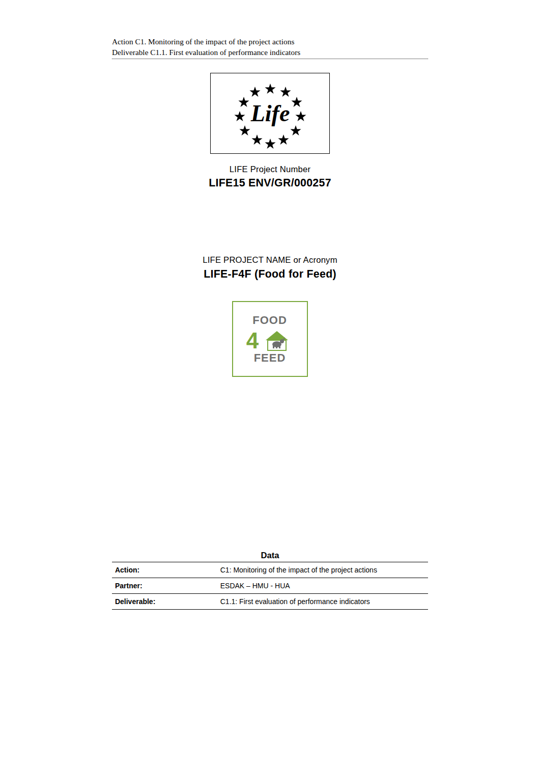Action C1. Monitoring of the impact of the project actions
Deliverable C1.1. First evaluation of performance indicators
Life
LIFE Project Number
LIFE15 ENV/GR/000257
LIFE PROJECT NAME or Acronym
LIFE-F4F (Food for Feed)
FOOD 4 FEED
Data
| Action: | C1: Monitoring of the impact of the project actions |
| Partner: | ESDAK – HMU - HUA |
| Deliverable: | C1.1: First evaluation of performance indicators |